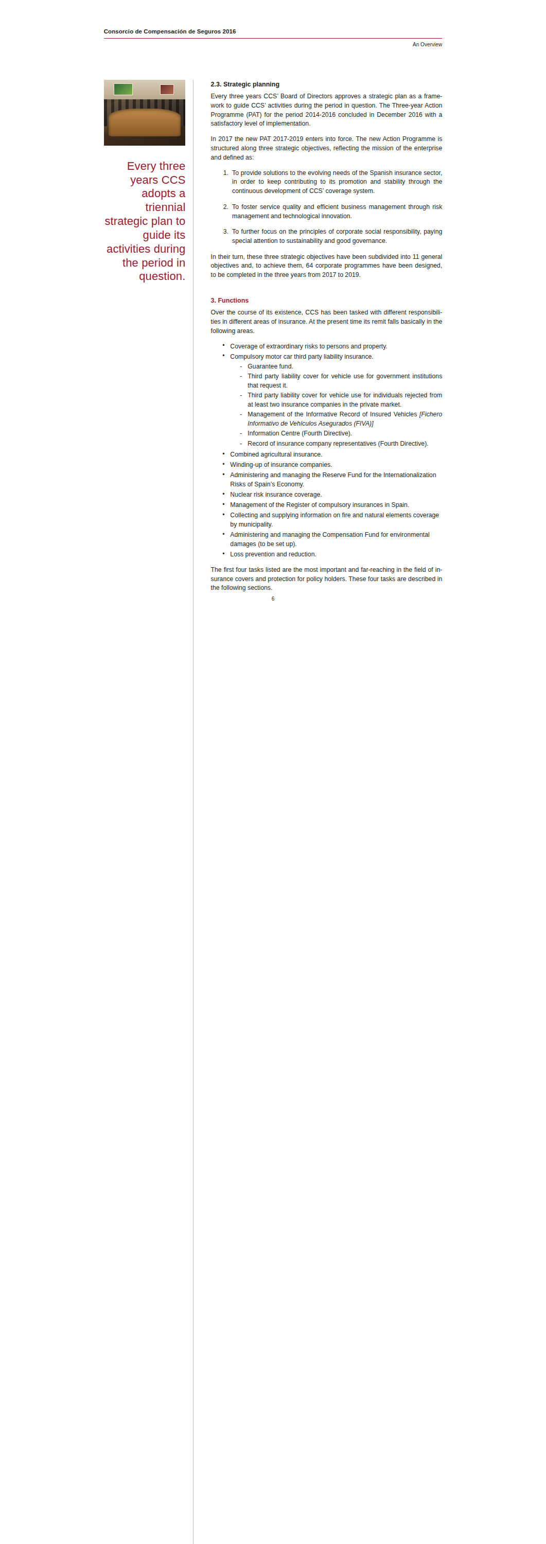Consorcio de Compensación de Seguros 2016
An Overview
Every three years CCS adopts a triennial strategic plan to guide its activities during the period in question.
2.3. Strategic planning
Every three years CCS’ Board of Directors approves a strategic plan as a framework to guide CCS’ activities during the period in question. The Three-year Action Programme (PAT) for the period 2014-2016 concluded in December 2016 with a satisfactory level of implementation.
In 2017 the new PAT 2017-2019 enters into force. The new Action Programme is structured along three strategic objectives, reflecting the mission of the enterprise and defined as:
To provide solutions to the evolving needs of the Spanish insurance sector, in order to keep contributing to its promotion and stability through the continuous development of CCS’ coverage system.
To foster service quality and efficient business management through risk management and technological innovation.
To further focus on the principles of corporate social responsibility, paying special attention to sustainability and good governance.
In their turn, these three strategic objectives have been subdivided into 11 general objectives and, to achieve them, 64 corporate programmes have been designed, to be completed in the three years from 2017 to 2019.
3. Functions
Over the course of its existence, CCS has been tasked with different responsibilities in different areas of insurance. At the present time its remit falls basically in the following areas.
Coverage of extraordinary risks to persons and property.
Compulsory motor car third party liability insurance.
Guarantee fund.
Third party liability cover for vehicle use for government institutions that request it.
Third party liability cover for vehicle use for individuals rejected from at least two insurance companies in the private market.
Management of the Informative Record of Insured Vehicles [Fichero Informativo de Vehículos Asegurados (FIVA)]
Information Centre (Fourth Directive).
Record of insurance company representatives (Fourth Directive).
Combined agricultural insurance.
Winding-up of insurance companies.
Administering and managing the Reserve Fund for the Internationalization Risks of Spain’s Economy.
Nuclear risk insurance coverage.
Management of the Register of compulsory insurances in Spain.
Collecting and supplying information on fire and natural elements coverage by municipality.
Administering and managing the Compensation Fund for environmental damages (to be set up).
Loss prevention and reduction.
The first four tasks listed are the most important and far-reaching in the field of insurance covers and protection for policy holders. These four tasks are described in the following sections.
6